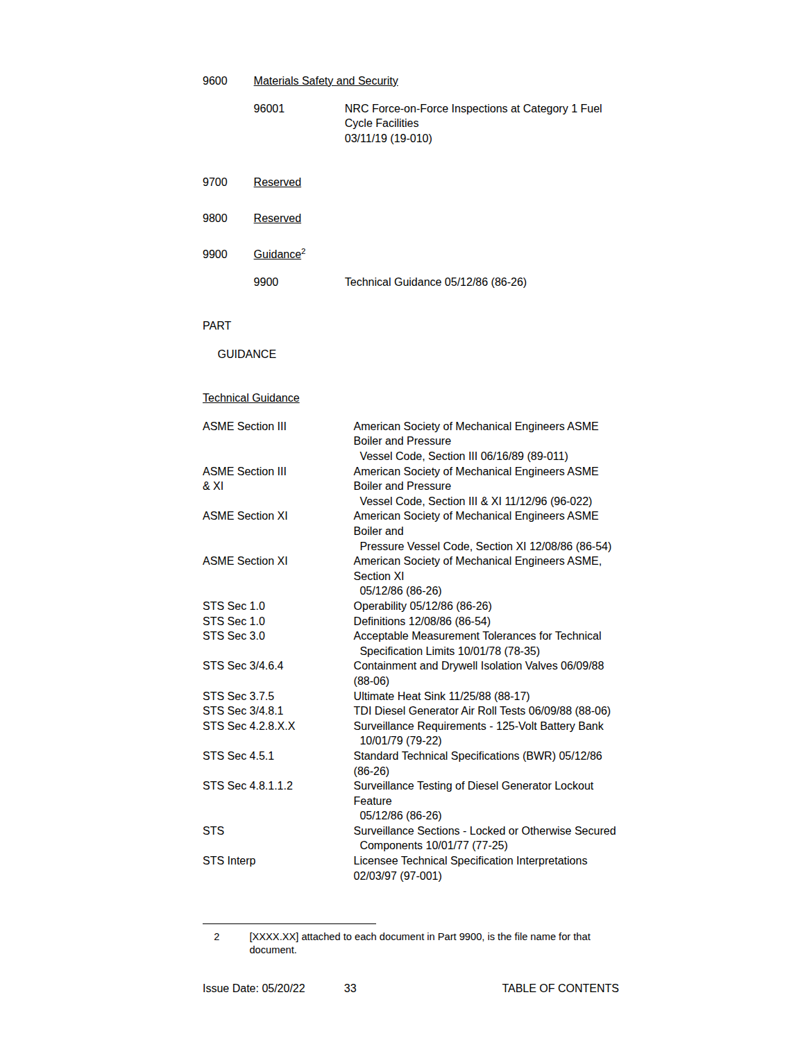9600
Materials Safety and Security
96001
NRC Force-on-Force Inspections at Category 1 Fuel Cycle Facilities
03/11/19 (19-010)
9700
Reserved
9800
Reserved
9900
Guidance2
9900
Technical Guidance 05/12/86 (86-26)
PART
GUIDANCE
Technical Guidance
ASME Section III
American Society of Mechanical Engineers ASME Boiler and PressureVessel Code, Section III 06/16/89 (89-011)
ASME Section III
& XI
American Society of Mechanical Engineers ASME Boiler and PressureVessel Code, Section III & XI 11/12/96 (96-022)
ASME Section XI
American Society of Mechanical Engineers ASME Boiler andPressure Vessel Code, Section XI 12/08/86 (86-54)
ASME Section XI
American Society of Mechanical Engineers ASME, Section XI05/12/86 (86-26)
STS Sec 1.0
Operability 05/12/86 (86-26)
STS Sec 1.0
Definitions 12/08/86 (86-54)
STS Sec 3.0
Acceptable Measurement Tolerances for TechnicalSpecification Limits 10/01/78 (78-35)
STS Sec 3/4.6.4
Containment and Drywell Isolation Valves 06/09/88 (88-06)
STS Sec 3.7.5
Ultimate Heat Sink 11/25/88 (88-17)
STS Sec 3/4.8.1
TDI Diesel Generator Air Roll Tests 06/09/88 (88-06)
STS Sec 4.2.8.X.X
Surveillance Requirements - 125-Volt Battery Bank10/01/79 (79-22)
STS Sec 4.5.1
Standard Technical Specifications (BWR) 05/12/86 (86-26)
STS Sec 4.8.1.1.2
Surveillance Testing of Diesel Generator Lockout Feature05/12/86 (86-26)
STS
Surveillance Sections - Locked or Otherwise SecuredComponents 10/01/77 (77-25)
STS Interp
Licensee Technical Specification Interpretations 02/03/97 (97-001)
2
[XXXX.XX] attached to each document in Part 9900, is the file name for that document.
Issue Date: 05/20/22
33
TABLE OF CONTENTS